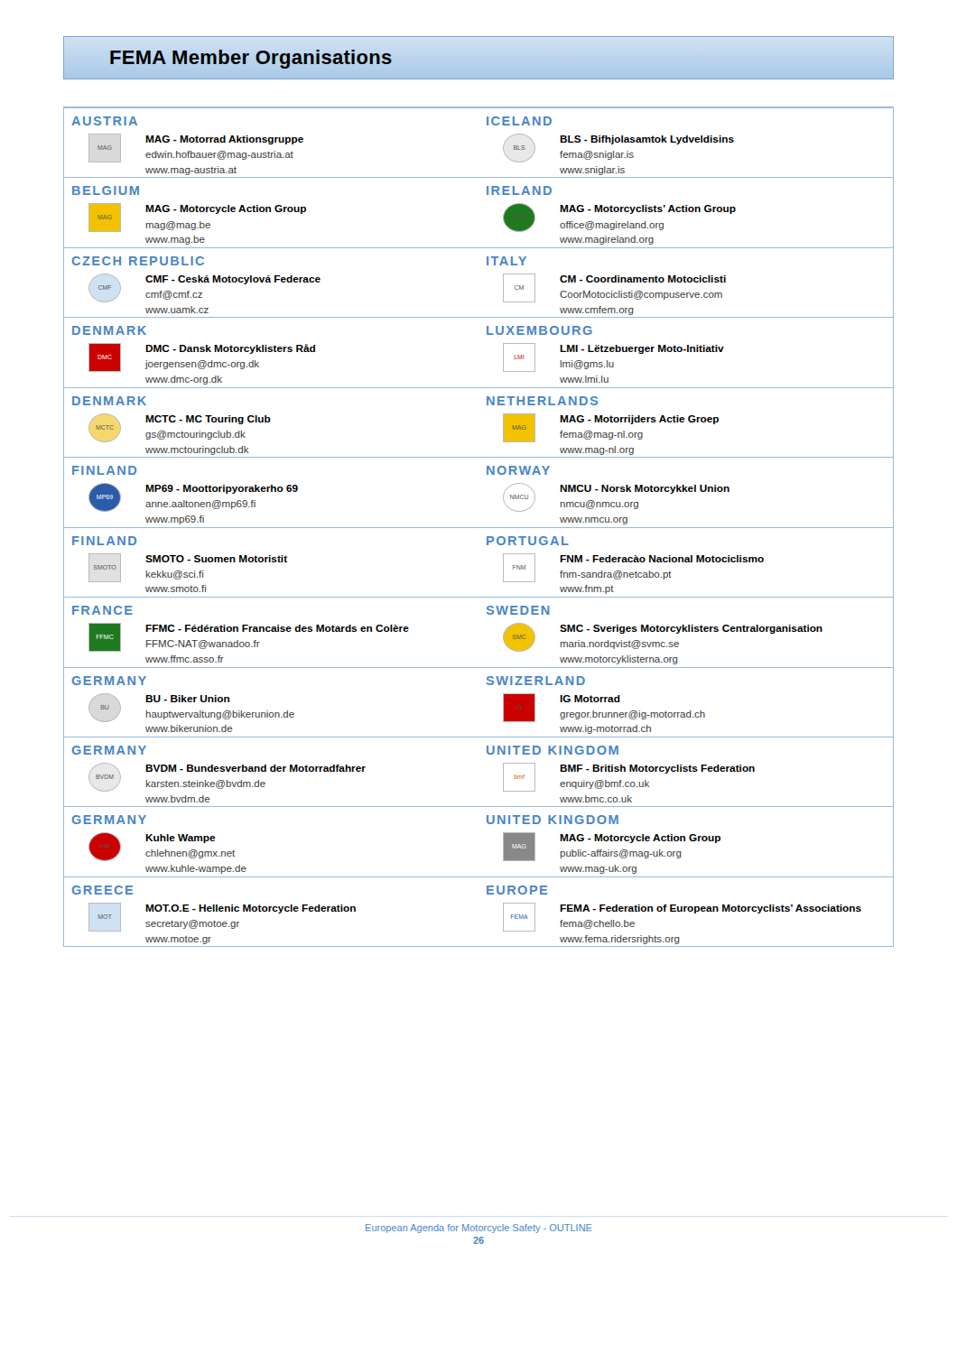FEMA Member Organisations
| AUSTRIA MAG MAG - Motorrad Aktionsgruppe edwin.hofbauer@mag-austria.at www.mag-austria.at | ICELAND BLS BLS - Bifhjolasamtok Lydveldisins fema@sniglar.is www.sniglar.is |
| BELGIUM MAG MAG - Motorcycle Action Group mag@mag.be www.mag.be | IRELAND MAG MAG - Motorcyclists’ Action Group office@magireland.org www.magireland.org |
| CZECH REPUBLIC CMF CMF - Ceská Motocylová Federace cmf@cmf.cz www.uamk.cz | ITALY CM CM - Coordinamento Motociclisti CoorMotociclisti@compuserve.com www.cmfem.org |
| DENMARK DMC DMC - Dansk Motorcyklisters Råd joergensen@dmc-org.dk www.dmc-org.dk | LUXEMBOURG LMI LMI - Lëtzebuerger Moto-Initiativ lmi@gms.lu www.lmi.lu |
| DENMARK MCTC MCTC - MC Touring Club gs@mctouringclub.dk www.mctouringclub.dk | NETHERLANDS MAG MAG - Motorrijders Actie Groep fema@mag-nl.org www.mag-nl.org |
| FINLAND MP69 MP69 - Moottoripyorakerho 69 anne.aaltonen@mp69.fi www.mp69.fi | NORWAY NMCU NMCU - Norsk Motorcykkel Union nmcu@nmcu.org www.nmcu.org |
| FINLAND SMOTO SMOTO - Suomen Motoristit kekku@sci.fi www.smoto.fi | PORTUGAL FNM FNM - Federacào Nacional Motociclismo fnm-sandra@netcabo.pt www.fnm.pt |
| FRANCE FFMC FFMC - Fédération Francaise des Motards en Colère FFMC-NAT@wanadoo.fr www.ffmc.asso.fr | SWEDEN SMC SMC - Sveriges Motorcyklisters Centralorganisation maria.nordqvist@svmc.se www.motorcyklisterna.org |
| GERMANY BU BU - Biker Union hauptwervaltung@bikerunion.de www.bikerunion.de | SWIZERLAND IG IG Motorrad gregor.brunner@ig-motorrad.ch www.ig-motorrad.ch |
| GERMANY BVDM BVDM - Bundesverband der Motorradfahrer karsten.steinke@bvdm.de www.bvdm.de | UNITED KINGDOM bmf BMF - British Motorcyclists Federation enquiry@bmf.co.uk www.bmc.co.uk |
| GERMANY KW Kuhle Wampe chlehnen@gmx.net www.kuhle-wampe.de | UNITED KINGDOM MAG MAG - Motorcycle Action Group public-affairs@mag-uk.org www.mag-uk.org |
| GREECE MOT MOT.O.E - Hellenic Motorcycle Federation secretary@motoe.gr www.motoe.gr | EUROPE FEMA FEMA - Federation of European Motorcyclists’ Associations fema@chello.be www.fema.ridersrights.org |
European Agenda for Motorcycle Safety - OUTLINE 26